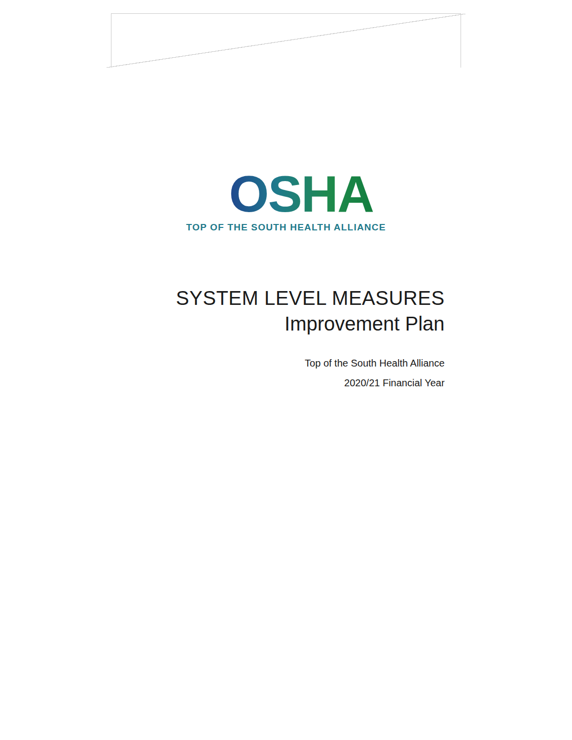TOSHA
TOP OF THE SOUTH HEALTH ALLIANCE
SYSTEM LEVEL MEASURES
Improvement Plan
Top of the South Health Alliance
2020/21 Financial Year